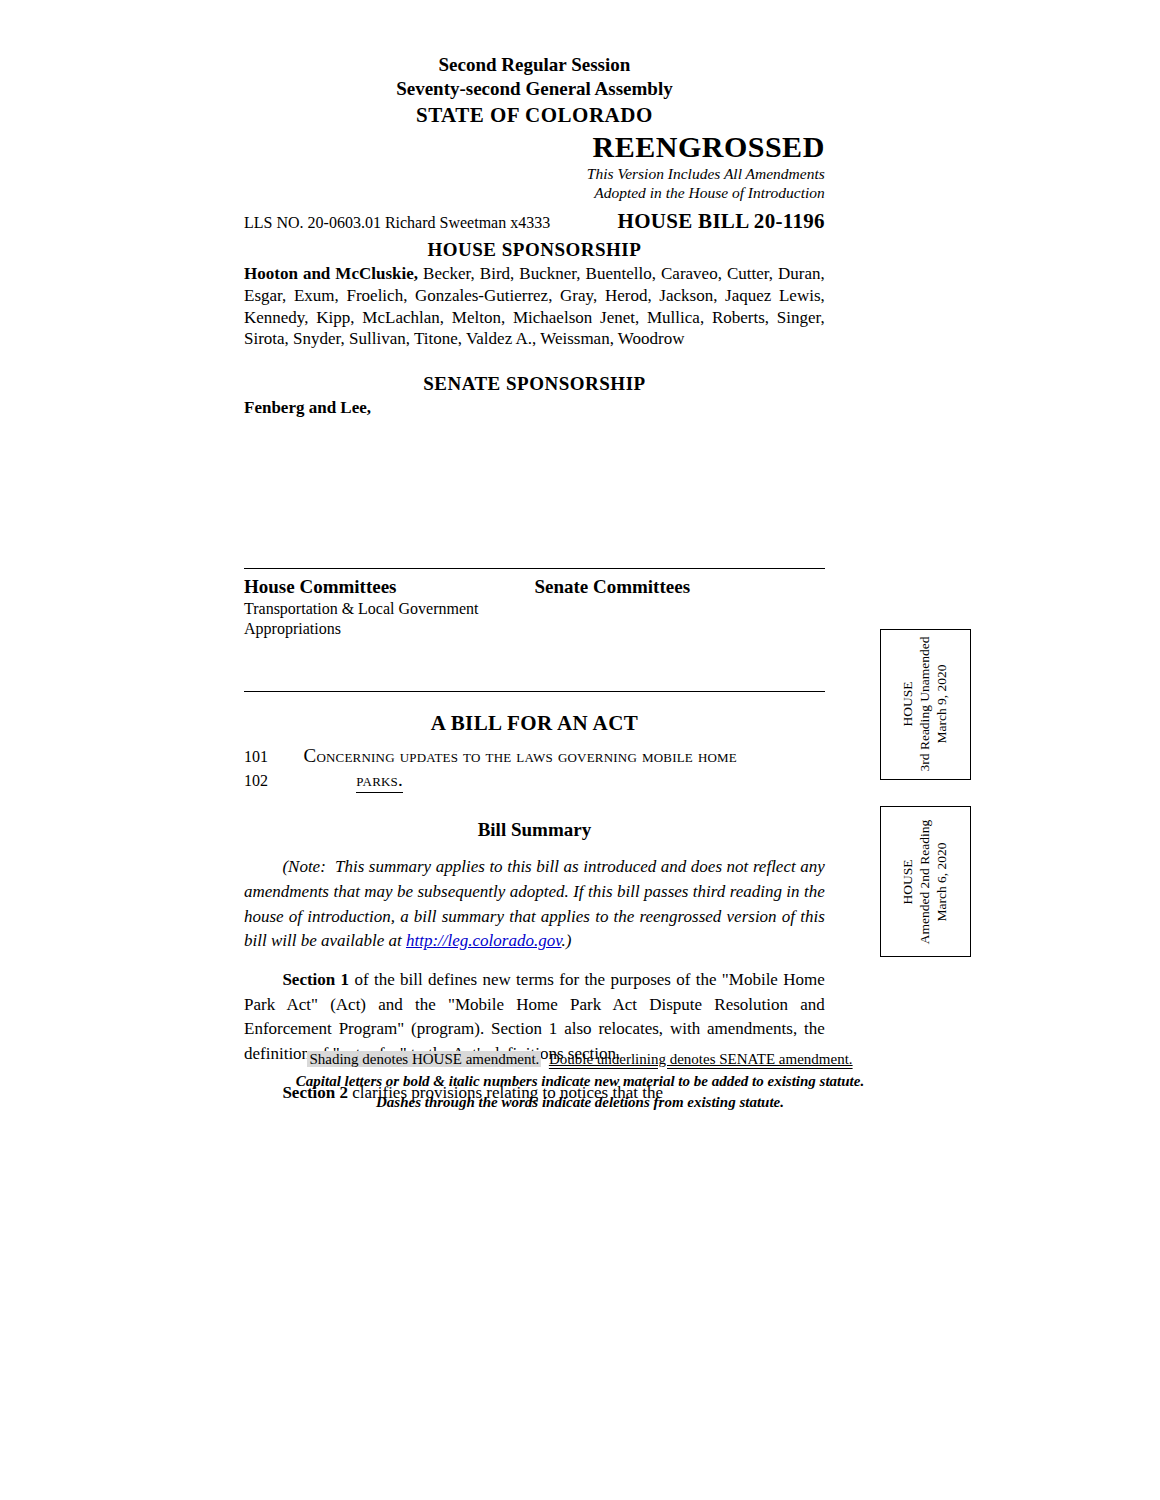Second Regular Session
Seventy-second General Assembly
STATE OF COLORADO
REENGROSSED
This Version Includes All Amendments
Adopted in the House of Introduction
LLS NO. 20-0603.01 Richard Sweetman x4333
HOUSE BILL 20-1196
HOUSE SPONSORSHIP
Hooton and McCluskie, Becker, Bird, Buckner, Buentello, Caraveo, Cutter, Duran, Esgar, Exum, Froelich, Gonzales-Gutierrez, Gray, Herod, Jackson, Jaquez Lewis, Kennedy, Kipp, McLachlan, Melton, Michaelson Jenet, Mullica, Roberts, Singer, Sirota, Snyder, Sullivan, Titone, Valdez A., Weissman, Woodrow
SENATE SPONSORSHIP
Fenberg and Lee,
House Committees
Transportation & Local Government
Appropriations
Senate Committees
A BILL FOR AN ACT
101
Concerning updates to the laws governing mobile home
102
parks.
Bill Summary
(Note: This summary applies to this bill as introduced and does not reflect any amendments that may be subsequently adopted. If this bill passes third reading in the house of introduction, a bill summary that applies to the reengrossed version of this bill will be available at http://leg.colorado.gov.)
Section 1 of the bill defines new terms for the purposes of the "Mobile Home Park Act" (Act) and the "Mobile Home Park Act Dispute Resolution and Enforcement Program" (program). Section 1 also relocates, with amendments, the definition of "entry fee" to the Act's definitions section.
Section 2 clarifies provisions relating to notices that the
HOUSE
3rd Reading Unamended
March 9, 2020
HOUSE
Amended 2nd Reading
March 6, 2020
Shading denotes HOUSE amendment. Double underlining denotes SENATE amendment.
Capital letters or bold & italic numbers indicate new material to be added to existing statute.
Dashes through the words indicate deletions from existing statute.